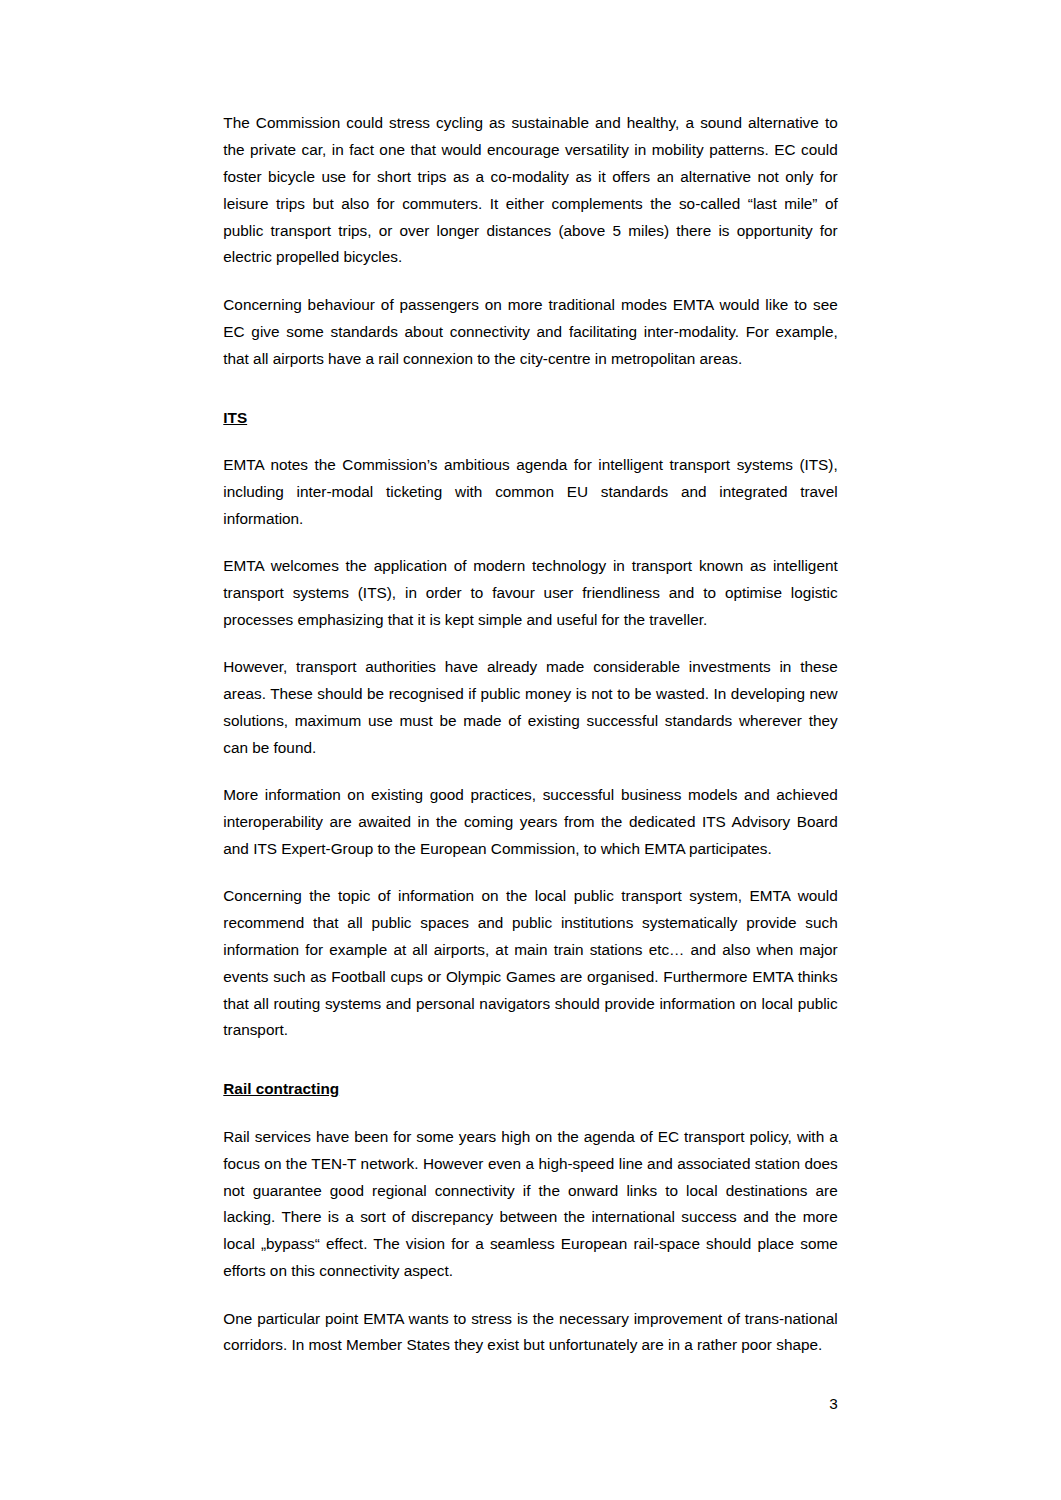The Commission could stress cycling as sustainable and healthy, a sound alternative to the private car, in fact one that would encourage versatility in mobility patterns. EC could foster bicycle use for short trips as a co-modality as it offers an alternative not only for leisure trips but also for commuters. It either complements the so-called “last mile” of public transport trips, or over longer distances (above 5 miles) there is opportunity for electric propelled bicycles.
Concerning behaviour of passengers on more traditional modes EMTA would like to see EC give some standards about connectivity and facilitating inter-modality. For example, that all airports have a rail connexion to the city-centre in metropolitan areas.
ITS
EMTA notes the Commission’s ambitious agenda for intelligent transport systems (ITS), including inter-modal ticketing with common EU standards and integrated travel information.
EMTA welcomes the application of modern technology in transport known as intelligent transport systems (ITS), in order to favour user friendliness and to optimise logistic processes emphasizing that it is kept simple and useful for the traveller.
However, transport authorities have already made considerable investments in these areas. These should be recognised if public money is not to be wasted. In developing new solutions, maximum use must be made of existing successful standards wherever they can be found.
More information on existing good practices, successful business models and achieved interoperability are awaited in the coming years from the dedicated ITS Advisory Board and ITS Expert-Group to the European Commission, to which EMTA participates.
Concerning the topic of information on the local public transport system, EMTA would recommend that all public spaces and public institutions systematically provide such information for example at all airports, at main train stations etc… and also when major events such as Football cups or Olympic Games are organised. Furthermore EMTA thinks that all routing systems and personal navigators should provide information on local public transport.
Rail contracting
Rail services have been for some years high on the agenda of EC transport policy, with a focus on the TEN-T network. However even a high-speed line and associated station does not guarantee good regional connectivity if the onward links to local destinations are lacking. There is a sort of discrepancy between the international success and the more local „bypass“ effect. The vision for a seamless European rail-space should place some efforts on this connectivity aspect.
One particular point EMTA wants to stress is the necessary improvement of trans-national corridors. In most Member States they exist but unfortunately are in a rather poor shape.
3